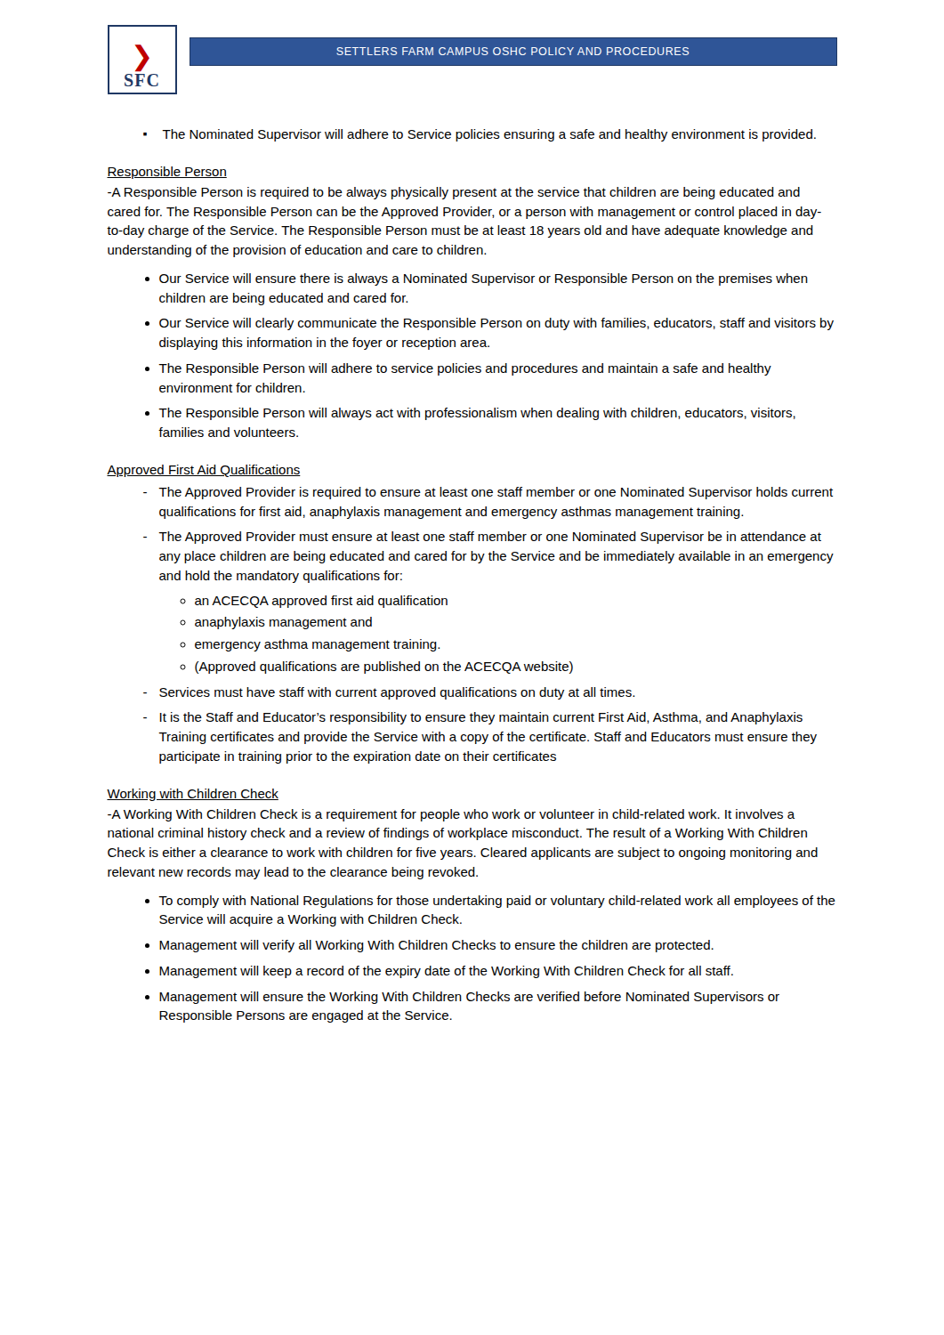❯
SFC
Settlers Farm Campus OSHC Policy and Procedures
The Nominated Supervisor will adhere to Service policies ensuring a safe and healthy environment is provided.
Responsible Person
-A Responsible Person is required to be always physically present at the service that children are being educated and cared for. The Responsible Person can be the Approved Provider, or a person with management or control placed in day-to-day charge of the Service. The Responsible Person must be at least 18 years old and have adequate knowledge and understanding of the provision of education and care to children.
Our Service will ensure there is always a Nominated Supervisor or Responsible Person on the premises when children are being educated and cared for.
Our Service will clearly communicate the Responsible Person on duty with families, educators, staff and visitors by displaying this information in the foyer or reception area.
The Responsible Person will adhere to service policies and procedures and maintain a safe and healthy environment for children.
The Responsible Person will always act with professionalism when dealing with children, educators, visitors, families and volunteers.
Approved First Aid Qualifications
The Approved Provider is required to ensure at least one staff member or one Nominated Supervisor holds current qualifications for first aid, anaphylaxis management and emergency asthmas management training.
The Approved Provider must ensure at least one staff member or one Nominated Supervisor be in attendance at any place children are being educated and cared for by the Service and be immediately available in an emergency and hold the mandatory qualifications for:
an ACECQA approved first aid qualification
anaphylaxis management and
emergency asthma management training.
(Approved qualifications are published on the ACECQA website)
Services must have staff with current approved qualifications on duty at all times.
It is the Staff and Educator’s responsibility to ensure they maintain current First Aid, Asthma, and Anaphylaxis Training certificates and provide the Service with a copy of the certificate. Staff and Educators must ensure they participate in training prior to the expiration date on their certificates
Working with Children Check
-A Working With Children Check is a requirement for people who work or volunteer in child-related work. It involves a national criminal history check and a review of findings of workplace misconduct. The result of a Working With Children Check is either a clearance to work with children for five years. Cleared applicants are subject to ongoing monitoring and relevant new records may lead to the clearance being revoked.
To comply with National Regulations for those undertaking paid or voluntary child-related work all employees of the Service will acquire a Working with Children Check.
Management will verify all Working With Children Checks to ensure the children are protected.
Management will keep a record of the expiry date of the Working With Children Check for all staff.
Management will ensure the Working With Children Checks are verified before Nominated Supervisors or Responsible Persons are engaged at the Service.